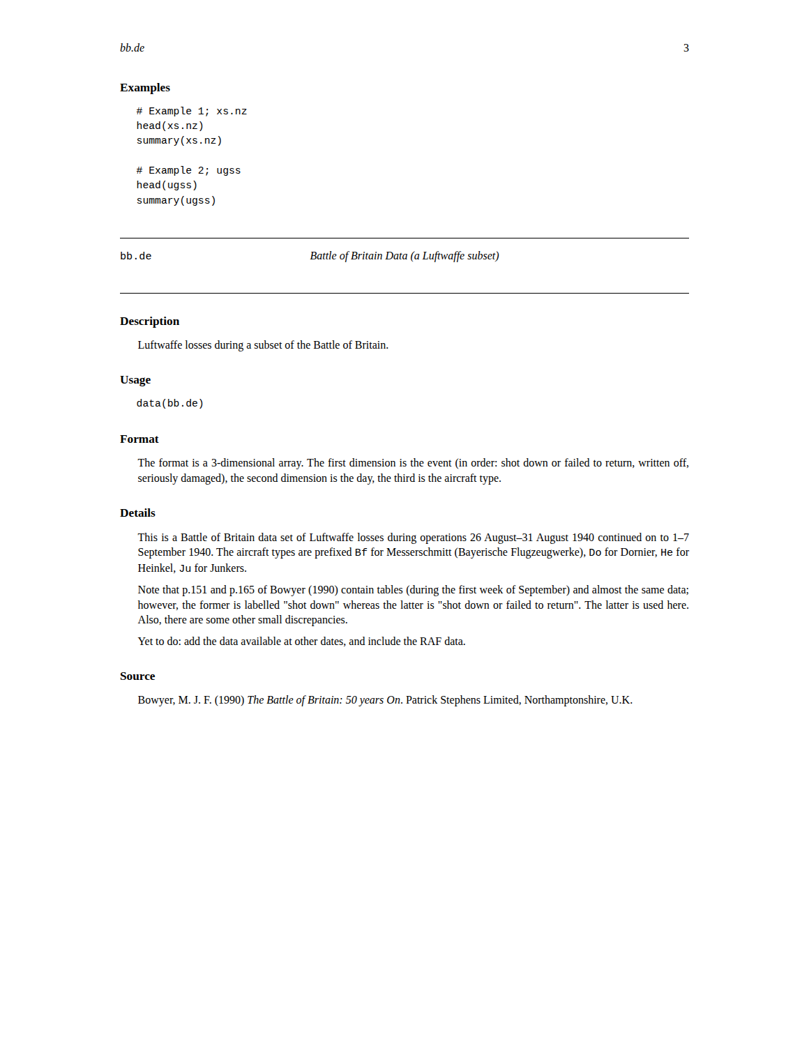bb.de 3
Examples
# Example 1; xs.nz
head(xs.nz)
summary(xs.nz)

# Example 2; ugss
head(ugss)
summary(ugss)
bb.de Battle of Britain Data (a Luftwaffe subset)
Description
Luftwaffe losses during a subset of the Battle of Britain.
Usage
data(bb.de)
Format
The format is a 3-dimensional array. The first dimension is the event (in order: shot down or failed to return, written off, seriously damaged), the second dimension is the day, the third is the aircraft type.
Details
This is a Battle of Britain data set of Luftwaffe losses during operations 26 August–31 August 1940 continued on to 1–7 September 1940. The aircraft types are prefixed Bf for Messerschmitt (Bayerische Flugzeugwerke), Do for Dornier, He for Heinkel, Ju for Junkers.
Note that p.151 and p.165 of Bowyer (1990) contain tables (during the first week of September) and almost the same data; however, the former is labelled "shot down" whereas the latter is "shot down or failed to return". The latter is used here. Also, there are some other small discrepancies.
Yet to do: add the data available at other dates, and include the RAF data.
Source
Bowyer, M. J. F. (1990) The Battle of Britain: 50 years On. Patrick Stephens Limited, Northamptonshire, U.K.